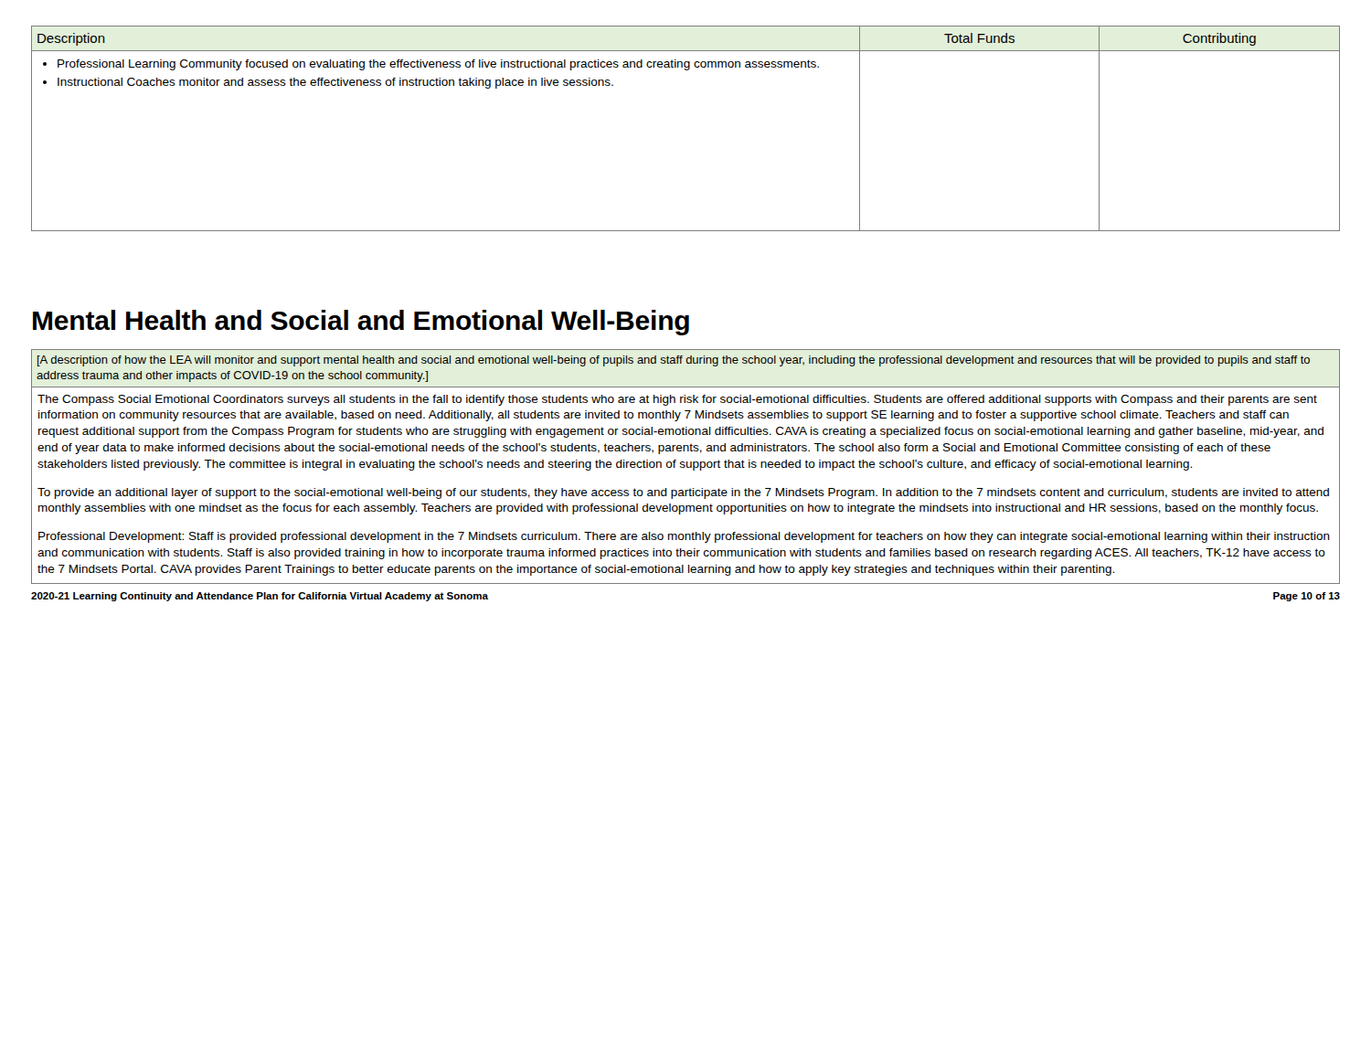| Description | Total Funds | Contributing |
| --- | --- | --- |
| Professional Learning Community focused on evaluating the effectiveness of live instructional practices and creating common assessments. Instructional Coaches monitor and assess the effectiveness of instruction taking place in live sessions. | | |
Mental Health and Social and Emotional Well-Being
[A description of how the LEA will monitor and support mental health and social and emotional well-being of pupils and staff during the school year, including the professional development and resources that will be provided to pupils and staff to address trauma and other impacts of COVID-19 on the school community.]
The Compass Social Emotional Coordinators surveys all students in the fall to identify those students who are at high risk for social-emotional difficulties. Students are offered additional supports with Compass and their parents are sent information on community resources that are available, based on need. Additionally, all students are invited to monthly 7 Mindsets assemblies to support SE learning and to foster a supportive school climate. Teachers and staff can request additional support from the Compass Program for students who are struggling with engagement or social-emotional difficulties. CAVA is creating a specialized focus on social-emotional learning and gather baseline, mid-year, and end of year data to make informed decisions about the social-emotional needs of the school's students, teachers, parents, and administrators. The school also form a Social and Emotional Committee consisting of each of these stakeholders listed previously. The committee is integral in evaluating the school's needs and steering the direction of support that is needed to impact the school's culture, and efficacy of social-emotional learning.
To provide an additional layer of support to the social-emotional well-being of our students, they have access to and participate in the 7 Mindsets Program. In addition to the 7 mindsets content and curriculum, students are invited to attend monthly assemblies with one mindset as the focus for each assembly. Teachers are provided with professional development opportunities on how to integrate the mindsets into instructional and HR sessions, based on the monthly focus.
Professional Development: Staff is provided professional development in the 7 Mindsets curriculum. There are also monthly professional development for teachers on how they can integrate social-emotional learning within their instruction and communication with students. Staff is also provided training in how to incorporate trauma informed practices into their communication with students and families based on research regarding ACES. All teachers, TK-12 have access to the 7 Mindsets Portal. CAVA provides Parent Trainings to better educate parents on the importance of social-emotional learning and how to apply key strategies and techniques within their parenting.
2020-21 Learning Continuity and Attendance Plan for California Virtual Academy at Sonoma
Page 10 of 13